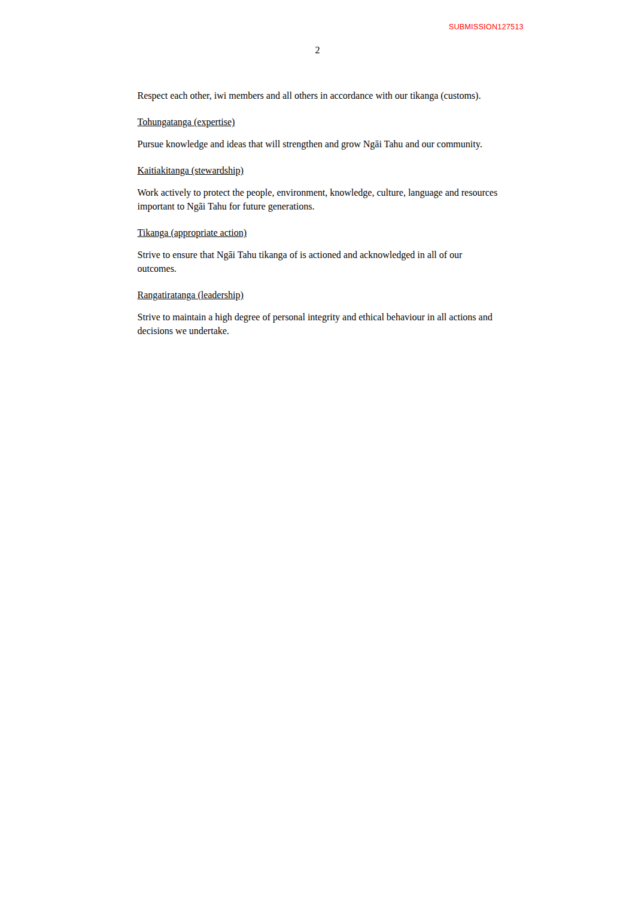SUBMISSION127513
2
Respect each other, iwi members and all others in accordance with our tikanga (customs).
Tohungatanga (expertise)
Pursue knowledge and ideas that will strengthen and grow Ngāi Tahu and our community.
Kaitiakitanga (stewardship)
Work actively to protect the people, environment, knowledge, culture, language and resources important to Ngāi Tahu for future generations.
Tikanga (appropriate action)
Strive to ensure that Ngāi Tahu tikanga of is actioned and acknowledged in all of our outcomes.
Rangatiratanga (leadership)
Strive to maintain a high degree of personal integrity and ethical behaviour in all actions and decisions we undertake.